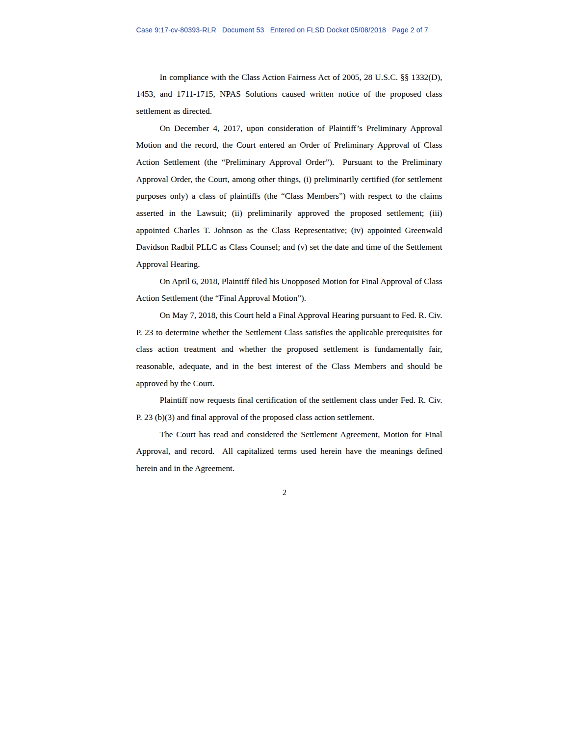Case 9:17-cv-80393-RLR Document 53 Entered on FLSD Docket 05/08/2018 Page 2 of 7
In compliance with the Class Action Fairness Act of 2005, 28 U.S.C. §§ 1332(D), 1453, and 1711-1715, NPAS Solutions caused written notice of the proposed class settlement as directed.
On December 4, 2017, upon consideration of Plaintiff’s Preliminary Approval Motion and the record, the Court entered an Order of Preliminary Approval of Class Action Settlement (the “Preliminary Approval Order”). Pursuant to the Preliminary Approval Order, the Court, among other things, (i) preliminarily certified (for settlement purposes only) a class of plaintiffs (the “Class Members”) with respect to the claims asserted in the Lawsuit; (ii) preliminarily approved the proposed settlement; (iii) appointed Charles T. Johnson as the Class Representative; (iv) appointed Greenwald Davidson Radbil PLLC as Class Counsel; and (v) set the date and time of the Settlement Approval Hearing.
On April 6, 2018, Plaintiff filed his Unopposed Motion for Final Approval of Class Action Settlement (the “Final Approval Motion”).
On May 7, 2018, this Court held a Final Approval Hearing pursuant to Fed. R. Civ. P. 23 to determine whether the Settlement Class satisfies the applicable prerequisites for class action treatment and whether the proposed settlement is fundamentally fair, reasonable, adequate, and in the best interest of the Class Members and should be approved by the Court.
Plaintiff now requests final certification of the settlement class under Fed. R. Civ. P. 23 (b)(3) and final approval of the proposed class action settlement.
The Court has read and considered the Settlement Agreement, Motion for Final Approval, and record. All capitalized terms used herein have the meanings defined herein and in the Agreement.
2